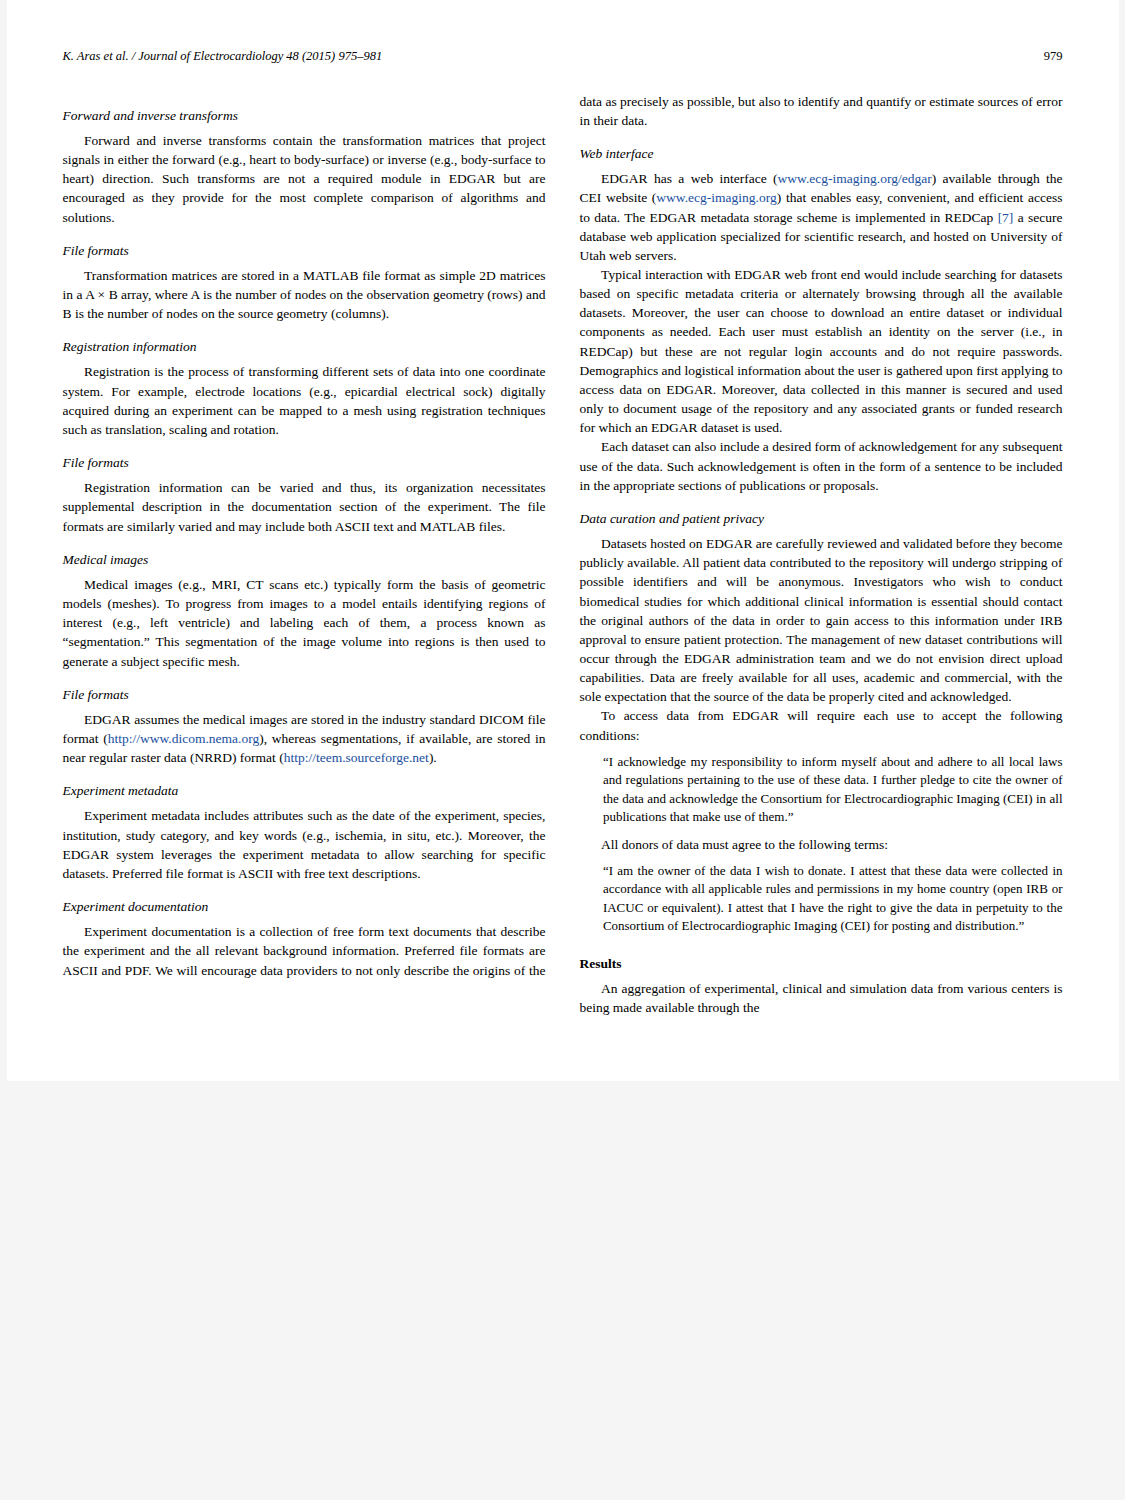K. Aras et al. / Journal of Electrocardiology 48 (2015) 975–981 979
Forward and inverse transforms
Forward and inverse transforms contain the transformation matrices that project signals in either the forward (e.g., heart to body-surface) or inverse (e.g., body-surface to heart) direction. Such transforms are not a required module in EDGAR but are encouraged as they provide for the most complete comparison of algorithms and solutions.
File formats
Transformation matrices are stored in a MATLAB file format as simple 2D matrices in a A × B array, where A is the number of nodes on the observation geometry (rows) and B is the number of nodes on the source geometry (columns).
Registration information
Registration is the process of transforming different sets of data into one coordinate system. For example, electrode locations (e.g., epicardial electrical sock) digitally acquired during an experiment can be mapped to a mesh using registration techniques such as translation, scaling and rotation.
File formats
Registration information can be varied and thus, its organization necessitates supplemental description in the documentation section of the experiment. The file formats are similarly varied and may include both ASCII text and MATLAB files.
Medical images
Medical images (e.g., MRI, CT scans etc.) typically form the basis of geometric models (meshes). To progress from images to a model entails identifying regions of interest (e.g., left ventricle) and labeling each of them, a process known as “segmentation.” This segmentation of the image volume into regions is then used to generate a subject specific mesh.
File formats
EDGAR assumes the medical images are stored in the industry standard DICOM file format (http://www.dicom.nema.org), whereas segmentations, if available, are stored in near regular raster data (NRRD) format (http://teem.sourceforge.net).
Experiment metadata
Experiment metadata includes attributes such as the date of the experiment, species, institution, study category, and key words (e.g., ischemia, in situ, etc.). Moreover, the EDGAR system leverages the experiment metadata to allow searching for specific datasets. Preferred file format is ASCII with free text descriptions.
Experiment documentation
Experiment documentation is a collection of free form text documents that describe the experiment and the all relevant background information. Preferred file formats are ASCII and PDF. We will encourage data providers to not only describe the origins of the data as precisely as possible, but also to identify and quantify or estimate sources of error in their data.
Web interface
EDGAR has a web interface (www.ecg-imaging.org/edgar) available through the CEI website (www.ecg-imaging.org) that enables easy, convenient, and efficient access to data. The EDGAR metadata storage scheme is implemented in REDCap [7] a secure database web application specialized for scientific research, and hosted on University of Utah web servers.
Typical interaction with EDGAR web front end would include searching for datasets based on specific metadata criteria or alternately browsing through all the available datasets. Moreover, the user can choose to download an entire dataset or individual components as needed. Each user must establish an identity on the server (i.e., in REDCap) but these are not regular login accounts and do not require passwords. Demographics and logistical information about the user is gathered upon first applying to access data on EDGAR. Moreover, data collected in this manner is secured and used only to document usage of the repository and any associated grants or funded research for which an EDGAR dataset is used.
Each dataset can also include a desired form of acknowledgement for any subsequent use of the data. Such acknowledgement is often in the form of a sentence to be included in the appropriate sections of publications or proposals.
Data curation and patient privacy
Datasets hosted on EDGAR are carefully reviewed and validated before they become publicly available. All patient data contributed to the repository will undergo stripping of possible identifiers and will be anonymous. Investigators who wish to conduct biomedical studies for which additional clinical information is essential should contact the original authors of the data in order to gain access to this information under IRB approval to ensure patient protection. The management of new dataset contributions will occur through the EDGAR administration team and we do not envision direct upload capabilities. Data are freely available for all uses, academic and commercial, with the sole expectation that the source of the data be properly cited and acknowledged.
To access data from EDGAR will require each use to accept the following conditions:
“I acknowledge my responsibility to inform myself about and adhere to all local laws and regulations pertaining to the use of these data. I further pledge to cite the owner of the data and acknowledge the Consortium for Electrocardiographic Imaging (CEI) in all publications that make use of them.”
All donors of data must agree to the following terms:
“I am the owner of the data I wish to donate. I attest that these data were collected in accordance with all applicable rules and permissions in my home country (open IRB or IACUC or equivalent). I attest that I have the right to give the data in perpetuity to the Consortium of Electrocardiographic Imaging (CEI) for posting and distribution.”
Results
An aggregation of experimental, clinical and simulation data from various centers is being made available through the